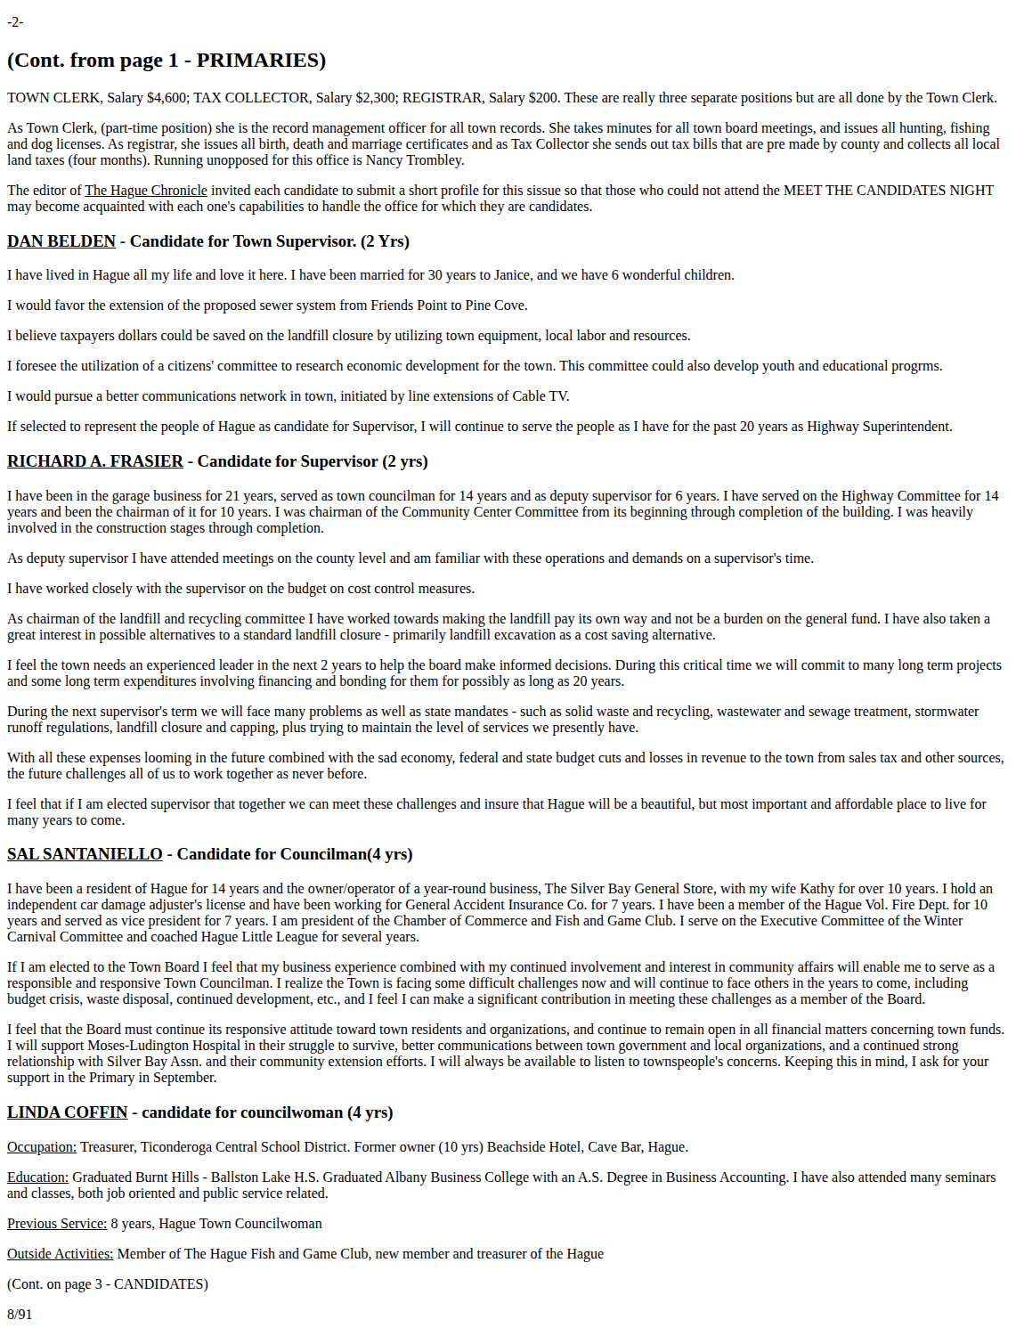-2-
(Cont. from page 1 - PRIMARIES)
TOWN CLERK, Salary $4,600; TAX COLLECTOR, Salary $2,300; REGISTRAR, Salary $200. These are really three separate positions but are all done by the Town Clerk.
As Town Clerk, (part-time position) she is the record management officer for all town records. She takes minutes for all town board meetings, and issues all hunting, fishing and dog licenses. As registrar, she issues all birth, death and marriage certificates and as Tax Collector she sends out tax bills that are pre made by county and collects all local land taxes (four months). Running unopposed for this office is Nancy Trombley.
The editor of The Hague Chronicle invited each candidate to submit a short profile for this sissue so that those who could not attend the MEET THE CANDIDATES NIGHT may become acquainted with each one's capabilities to handle the office for which they are candidates.
DAN BELDEN - Candidate for Town Supervisor. (2 Yrs)
I have lived in Hague all my life and love it here. I have been married for 30 years to Janice, and we have 6 wonderful children.
I would favor the extension of the proposed sewer system from Friends Point to Pine Cove.
I believe taxpayers dollars could be saved on the landfill closure by utilizing town equipment, local labor and resources.
I foresee the utilization of a citizens' committee to research economic development for the town. This committee could also develop youth and educational progrms.
I would pursue a better communications network in town, initiated by line extensions of Cable TV.
If selected to represent the people of Hague as candidate for Supervisor, I will continue to serve the people as I have for the past 20 years as Highway Superintendent.
RICHARD A. FRASIER - Candidate for Supervisor (2 yrs)
I have been in the garage business for 21 years, served as town councilman for 14 years and as deputy supervisor for 6 years. I have served on the Highway Committee for 14 years and been the chairman of it for 10 years. I was chairman of the Community Center Committee from its beginning through completion of the building. I was heavily involved in the construction stages through completion.
As deputy supervisor I have attended meetings on the county level and am familiar with these operations and demands on a supervisor's time.
I have worked closely with the supervisor on the budget on cost control measures.
As chairman of the landfill and recycling committee I have worked towards making the landfill pay its own way and not be a burden on the general fund. I have also taken a great interest in possible alternatives to a standard landfill closure - primarily landfill excavation as a cost saving alternative.
I feel the town needs an experienced leader in the next 2 years to help the board make informed decisions. During this critical time we will commit to many long term projects and some long term expenditures involving financing and bonding for them for possibly as long as 20 years.
During the next supervisor's term we will face many problems as well as state mandates - such as solid waste and recycling, wastewater and sewage treatment, stormwater runoff regulations, landfill closure and capping, plus trying to maintain the level of services we presently have.
With all these expenses looming in the future combined with the sad economy, federal and state budget cuts and losses in revenue to the town from sales tax and other sources, the future challenges all of us to work together as never before.
I feel that if I am elected supervisor that together we can meet these challenges and insure that Hague will be a beautiful, but most important and affordable place to live for many years to come.
SAL SANTANIELLO - Candidate for Councilman(4 yrs)
I have been a resident of Hague for 14 years and the owner/operator of a year-round business, The Silver Bay General Store, with my wife Kathy for over 10 years. I hold an independent car damage adjuster's license and have been working for General Accident Insurance Co. for 7 years. I have been a member of the Hague Vol. Fire Dept. for 10 years and served as vice president for 7 years. I am president of the Chamber of Commerce and Fish and Game Club. I serve on the Executive Committee of the Winter Carnival Committee and coached Hague Little League for several years.
If I am elected to the Town Board I feel that my business experience combined with my continued involvement and interest in community affairs will enable me to serve as a responsible and responsive Town Councilman. I realize the Town is facing some difficult challenges now and will continue to face others in the years to come, including budget crisis, waste disposal, continued development, etc., and I feel I can make a significant contribution in meeting these challenges as a member of the Board.
I feel that the Board must continue its responsive attitude toward town residents and organizations, and continue to remain open in all financial matters concerning town funds. I will support Moses-Ludington Hospital in their struggle to survive, better communications between town government and local organizations, and a continued strong relationship with Silver Bay Assn. and their community extension efforts. I will always be available to listen to townspeople's concerns. Keeping this in mind, I ask for your support in the Primary in September.
LINDA COFFIN - candidate for councilwoman (4 yrs)
Occupation: Treasurer, Ticonderoga Central School District. Former owner (10 yrs) Beachside Hotel, Cave Bar, Hague.
Education: Graduated Burnt Hills - Ballston Lake H.S. Graduated Albany Business College with an A.S. Degree in Business Accounting. I have also attended many seminars and classes, both job oriented and public service related.
Previous Service: 8 years, Hague Town Councilwoman
Outside Activities: Member of The Hague Fish and Game Club, new member and treasurer of the Hague
(Cont. on page 3 - CANDIDATES)
8/91